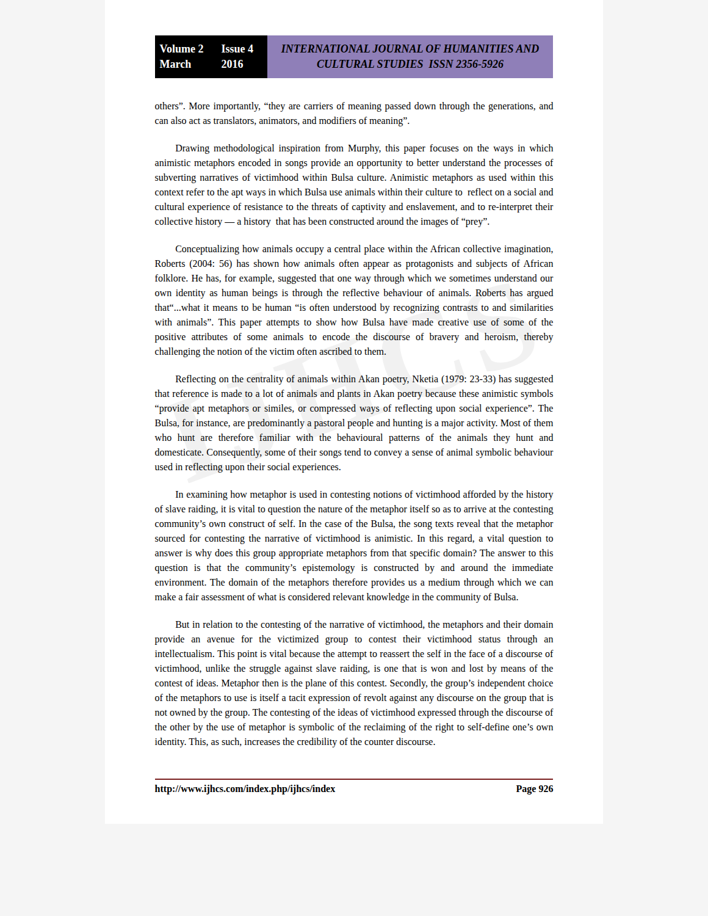Volume 2 Issue 4 March2016
INTERNATIONAL JOURNAL OF HUMANITIES AND
CULTURAL STUDIES ISSN 2356-5926
IJHCS
others”. More importantly, “they are carriers of meaning passed down through the generations, and can also act as translators, animators, and modifiers of meaning”.
Drawing methodological inspiration from Murphy, this paper focuses on the ways in which animistic metaphors encoded in songs provide an opportunity to better understand the processes of subverting narratives of victimhood within Bulsa culture. Animistic metaphors as used within this context refer to the apt ways in which Bulsa use animals within their culture to reflect on a social and cultural experience of resistance to the threats of captivity and enslavement, and to re-interpret their collective history — a history that has been constructed around the images of “prey”.
Conceptualizing how animals occupy a central place within the African collective imagination, Roberts (2004: 56) has shown how animals often appear as protagonists and subjects of African folklore. He has, for example, suggested that one way through which we sometimes understand our own identity as human beings is through the reflective behaviour of animals. Roberts has argued that“...what it means to be human “is often understood by recognizing contrasts to and similarities with animals”. This paper attempts to show how Bulsa have made creative use of some of the positive attributes of some animals to encode the discourse of bravery and heroism, thereby challenging the notion of the victim often ascribed to them.
Reflecting on the centrality of animals within Akan poetry, Nketia (1979: 23-33) has suggested that reference is made to a lot of animals and plants in Akan poetry because these animistic symbols “provide apt metaphors or similes, or compressed ways of reflecting upon social experience”. The Bulsa, for instance, are predominantly a pastoral people and hunting is a major activity. Most of them who hunt are therefore familiar with the behavioural patterns of the animals they hunt and domesticate. Consequently, some of their songs tend to convey a sense of animal symbolic behaviour used in reflecting upon their social experiences.
In examining how metaphor is used in contesting notions of victimhood afforded by the history of slave raiding, it is vital to question the nature of the metaphor itself so as to arrive at the contesting community’s own construct of self. In the case of the Bulsa, the song texts reveal that the metaphor sourced for contesting the narrative of victimhood is animistic. In this regard, a vital question to answer is why does this group appropriate metaphors from that specific domain? The answer to this question is that the community’s epistemology is constructed by and around the immediate environment. The domain of the metaphors therefore provides us a medium through which we can make a fair assessment of what is considered relevant knowledge in the community of Bulsa.
But in relation to the contesting of the narrative of victimhood, the metaphors and their domain provide an avenue for the victimized group to contest their victimhood status through an intellectualism. This point is vital because the attempt to reassert the self in the face of a discourse of victimhood, unlike the struggle against slave raiding, is one that is won and lost by means of the contest of ideas. Metaphor then is the plane of this contest. Secondly, the group’s independent choice of the metaphors to use is itself a tacit expression of revolt against any discourse on the group that is not owned by the group. The contesting of the ideas of victimhood expressed through the discourse of the other by the use of metaphor is symbolic of the reclaiming of the right to self-define one’s own identity. This, as such, increases the credibility of the counter discourse.
http://www.ijhcs.com/index.php/ijhcs/index
Page 926